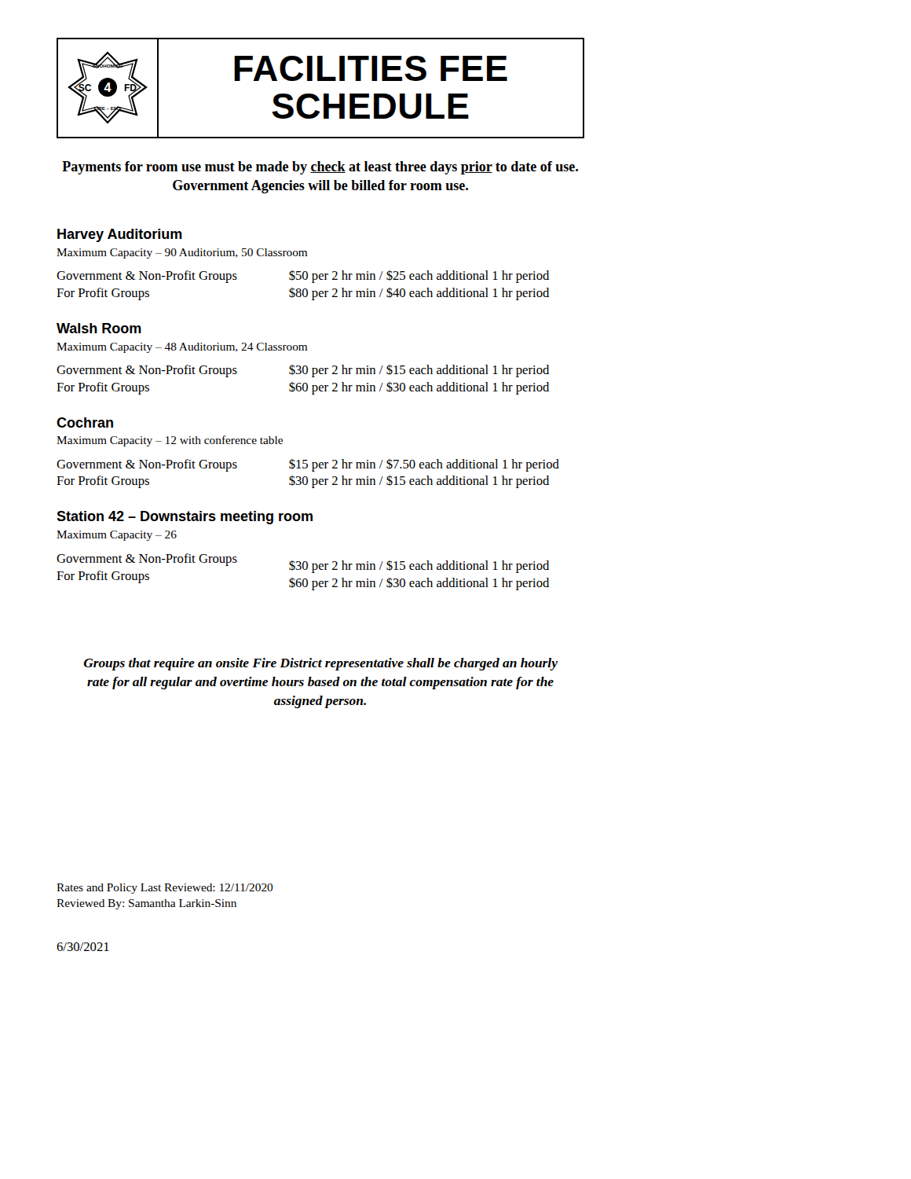SNOHOMISH SC 4 FD FIRE ~ EMS
FACILITIES FEE SCHEDULE
Payments for room use must be made by check at least three days prior to date of use.
Government Agencies will be billed for room use.
Harvey Auditorium
Maximum Capacity – 90 Auditorium, 50 Classroom
| Government & Non-Profit Groups | $50 per 2 hr min / $25 each additional 1 hr period |
| For Profit Groups | $80 per 2 hr min / $40 each additional 1 hr period |
Walsh Room
Maximum Capacity – 48 Auditorium, 24 Classroom
| Government & Non-Profit Groups | $30 per 2 hr min / $15 each additional 1 hr period |
| For Profit Groups | $60 per 2 hr min / $30 each additional 1 hr period |
Cochran
Maximum Capacity – 12 with conference table
| Government & Non-Profit Groups | $15 per 2 hr min / $7.50 each additional 1 hr period |
| For Profit Groups | $30 per 2 hr min / $15 each additional 1 hr period |
Station 42 – Downstairs meeting room
Maximum Capacity – 26
Government & Non-Profit Groups
For Profit Groups
$30 per 2 hr min / $15 each additional 1 hr period
$60 per 2 hr min / $30 each additional 1 hr period
Groups that require an onsite Fire District representative shall be charged an hourly rate for all regular and overtime hours based on the total compensation rate for the assigned person.
Rates and Policy Last Reviewed: 12/11/2020
Reviewed By: Samantha Larkin-Sinn
6/30/2021